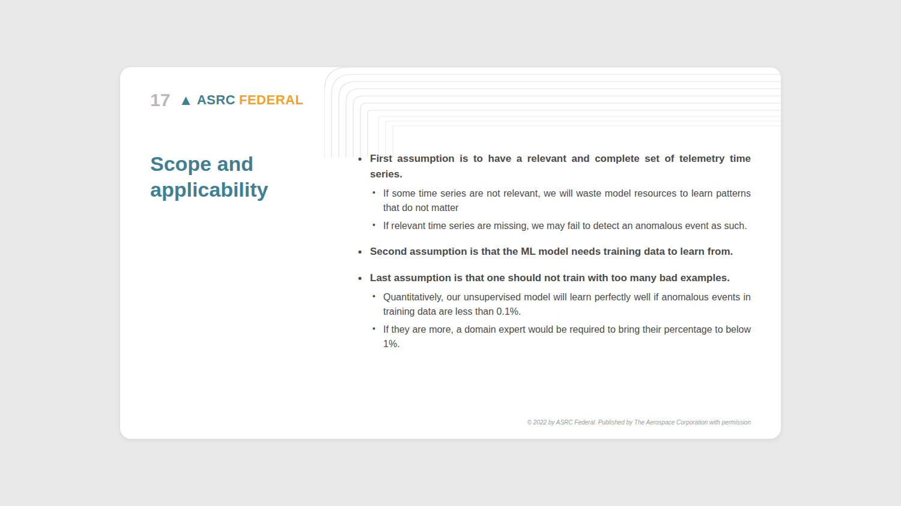17
▲ ASRC FEDERAL
Scope and applicability
First assumption is to have a relevant and complete set of telemetry time series.
If some time series are not relevant, we will waste model resources to learn patterns that do not matter
If relevant time series are missing, we may fail to detect an anomalous event as such.
Second assumption is that the ML model needs training data to learn from.
Last assumption is that one should not train with too many bad examples.
Quantitatively, our unsupervised model will learn perfectly well if anomalous events in training data are less than 0.1%.
If they are more, a domain expert would be required to bring their percentage to below 1%.
© 2022 by ASRC Federal. Published by The Aerospace Corporation with permission